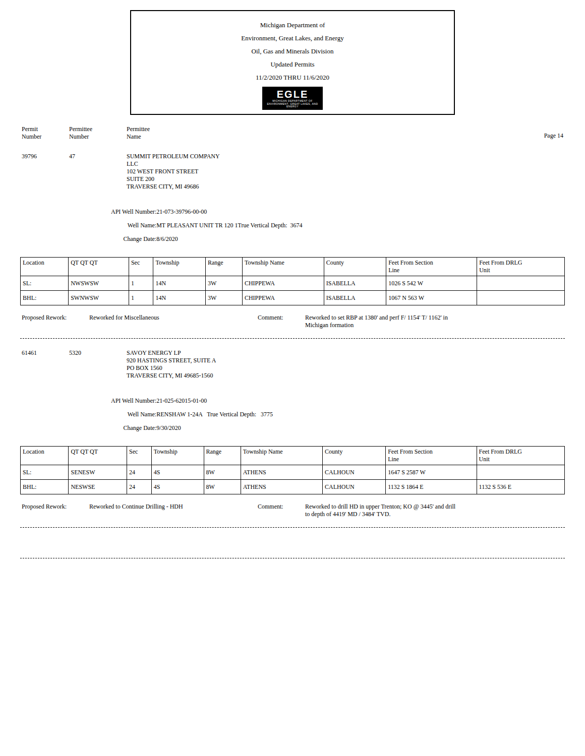Michigan Department of
Environment, Great Lakes, and Energy
Oil, Gas and Minerals Division
Updated Permits
11/2/2020 THRU 11/6/2020
EGLE
MICHIGAN DEPARTMENT OF
ENVIRONMENT, GREAT LAKES, AND ENERGY
| Permit Number | Permittee Number | Permittee Name | Page 14 |
| 39796 | 47 | SUMMIT PETROLEUM COMPANY LLC 102 WEST FRONT STREET SUITE 200 TRAVERSE CITY, MI 49686 |
| API Well Number: | 21-073-39796-00-00 | |
| Well Name: | MT PLEASANT UNIT TR 120 1 | True Vertical Depth: 3674 |
| Change Date: | 8/6/2020 | |
| Location | QT QT QT | Sec | Township | Range | Township Name | County | Feet From Section Line | Feet From DRLG Unit |
| --- | --- | --- | --- | --- | --- | --- | --- | --- |
| SL: | NWSWSW | 1 | 14N | 3W | CHIPPEWA | ISABELLA | 1026 S 542 W | |
| BHL: | SWNWSW | 1 | 14N | 3W | CHIPPEWA | ISABELLA | 1067 N 563 W | |
| Proposed Rework: | Reworked for Miscellaneous | Comment: | Reworked to set RBP at 1380' and perf F/ 1154' T/ 1162' in Michigan formation |
| 61461 | 5320 | SAVOY ENERGY LP 920 HASTINGS STREET, SUITE A PO BOX 1560 TRAVERSE CITY, MI 49685-1560 |
| API Well Number: | 21-025-62015-01-00 | |
| Well Name: | RENSHAW 1-24A | True Vertical Depth: 3775 |
| Change Date: | 9/30/2020 | |
| Location | QT QT QT | Sec | Township | Range | Township Name | County | Feet From Section Line | Feet From DRLG Unit |
| --- | --- | --- | --- | --- | --- | --- | --- | --- |
| SL: | SENESW | 24 | 4S | 8W | ATHENS | CALHOUN | 1647 S 2587 W | |
| BHL: | NESWSE | 24 | 4S | 8W | ATHENS | CALHOUN | 1132 S 1864 E | 1132 S 536 E |
| Proposed Rework: | Reworked to Continue Drilling - HDH | Comment: | Reworked to drill HD in upper Trenton; KO @ 3445' and drill to depth of 4419' MD / 3484' TVD. |